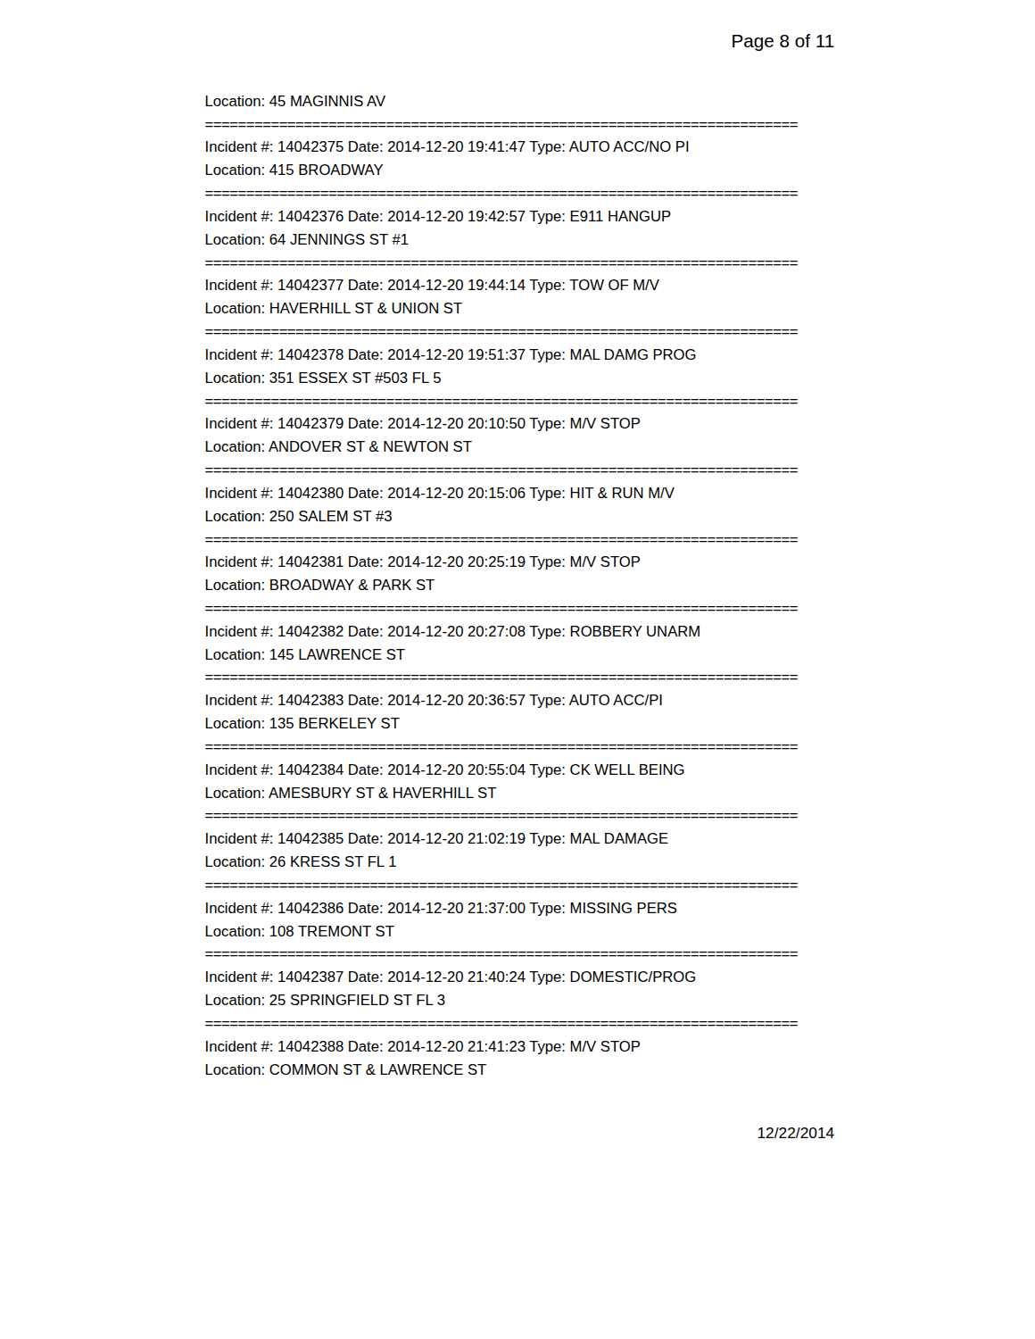Page 8 of 11
Location: 45 MAGINNIS AV
========================================================================
Incident #: 14042375 Date: 2014-12-20 19:41:47 Type: AUTO ACC/NO PI
Location: 415 BROADWAY
========================================================================
Incident #: 14042376 Date: 2014-12-20 19:42:57 Type: E911 HANGUP
Location: 64 JENNINGS ST #1
========================================================================
Incident #: 14042377 Date: 2014-12-20 19:44:14 Type: TOW OF M/V
Location: HAVERHILL ST & UNION ST
========================================================================
Incident #: 14042378 Date: 2014-12-20 19:51:37 Type: MAL DAMG PROG
Location: 351 ESSEX ST #503 FL 5
========================================================================
Incident #: 14042379 Date: 2014-12-20 20:10:50 Type: M/V STOP
Location: ANDOVER ST & NEWTON ST
========================================================================
Incident #: 14042380 Date: 2014-12-20 20:15:06 Type: HIT & RUN M/V
Location: 250 SALEM ST #3
========================================================================
Incident #: 14042381 Date: 2014-12-20 20:25:19 Type: M/V STOP
Location: BROADWAY & PARK ST
========================================================================
Incident #: 14042382 Date: 2014-12-20 20:27:08 Type: ROBBERY UNARM
Location: 145 LAWRENCE ST
========================================================================
Incident #: 14042383 Date: 2014-12-20 20:36:57 Type: AUTO ACC/PI
Location: 135 BERKELEY ST
========================================================================
Incident #: 14042384 Date: 2014-12-20 20:55:04 Type: CK WELL BEING
Location: AMESBURY ST & HAVERHILL ST
========================================================================
Incident #: 14042385 Date: 2014-12-20 21:02:19 Type: MAL DAMAGE
Location: 26 KRESS ST FL 1
========================================================================
Incident #: 14042386 Date: 2014-12-20 21:37:00 Type: MISSING PERS
Location: 108 TREMONT ST
========================================================================
Incident #: 14042387 Date: 2014-12-20 21:40:24 Type: DOMESTIC/PROG
Location: 25 SPRINGFIELD ST FL 3
========================================================================
Incident #: 14042388 Date: 2014-12-20 21:41:23 Type: M/V STOP
Location: COMMON ST & LAWRENCE ST
12/22/2014